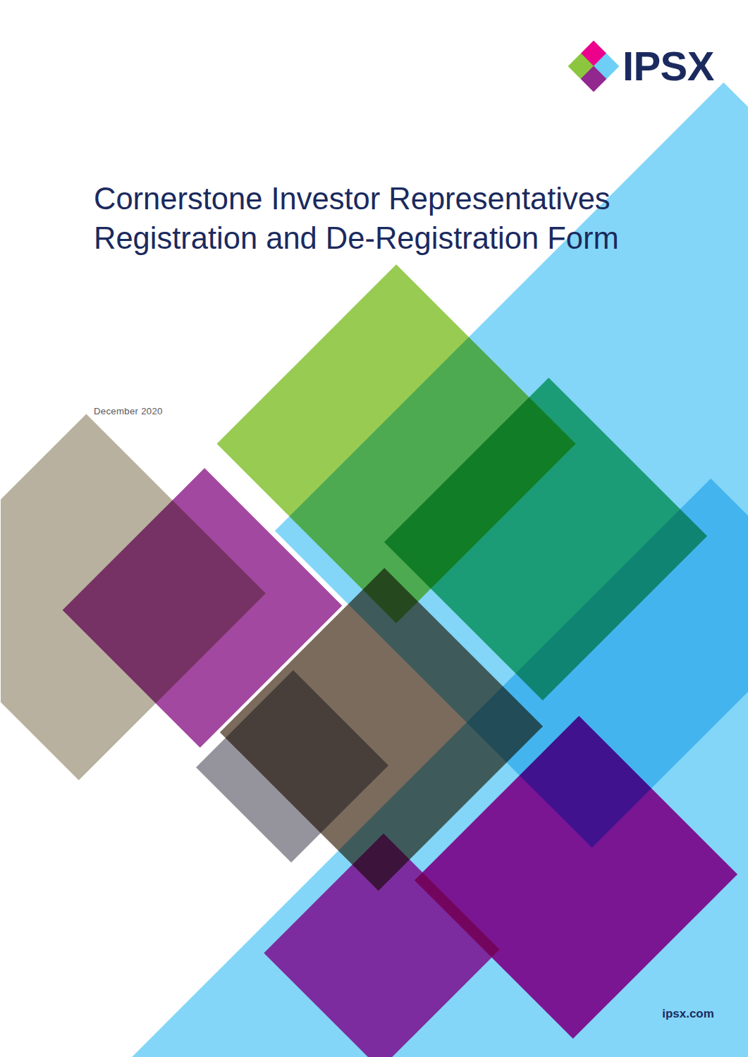IPSX
Cornerstone Investor Representatives Registration and De-Registration Form
December 2020
ipsx.com